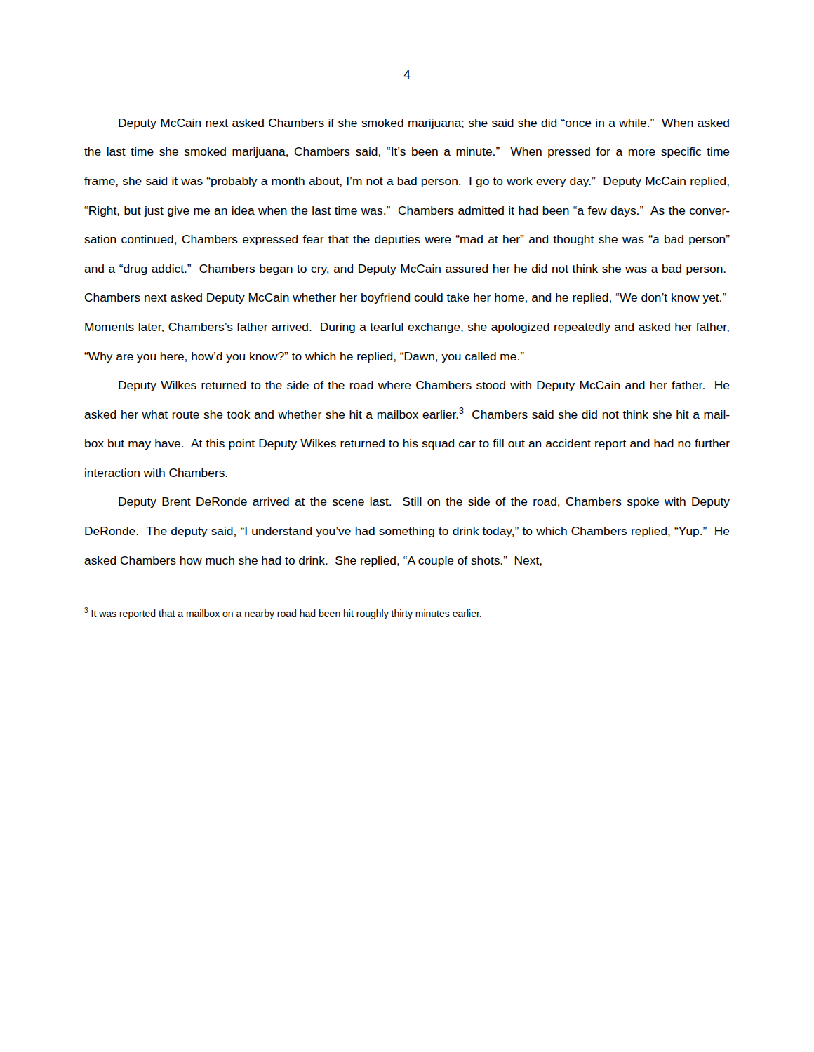4
Deputy McCain next asked Chambers if she smoked marijuana; she said she did “once in a while.” When asked the last time she smoked marijuana, Chambers said, “It’s been a minute.” When pressed for a more specific time frame, she said it was “probably a month about, I’m not a bad person. I go to work every day.” Deputy McCain replied, “Right, but just give me an idea when the last time was.” Chambers admitted it had been “a few days.” As the conversation continued, Chambers expressed fear that the deputies were “mad at her” and thought she was “a bad person” and a “drug addict.” Chambers began to cry, and Deputy McCain assured her he did not think she was a bad person. Chambers next asked Deputy McCain whether her boyfriend could take her home, and he replied, “We don’t know yet.” Moments later, Chambers’s father arrived. During a tearful exchange, she apologized repeatedly and asked her father, “Why are you here, how’d you know?” to which he replied, “Dawn, you called me.”
Deputy Wilkes returned to the side of the road where Chambers stood with Deputy McCain and her father. He asked her what route she took and whether she hit a mailbox earlier.3 Chambers said she did not think she hit a mailbox but may have. At this point Deputy Wilkes returned to his squad car to fill out an accident report and had no further interaction with Chambers.
Deputy Brent DeRonde arrived at the scene last. Still on the side of the road, Chambers spoke with Deputy DeRonde. The deputy said, “I understand you’ve had something to drink today,” to which Chambers replied, “Yup.” He asked Chambers how much she had to drink. She replied, “A couple of shots.” Next,
3 It was reported that a mailbox on a nearby road had been hit roughly thirty minutes earlier.